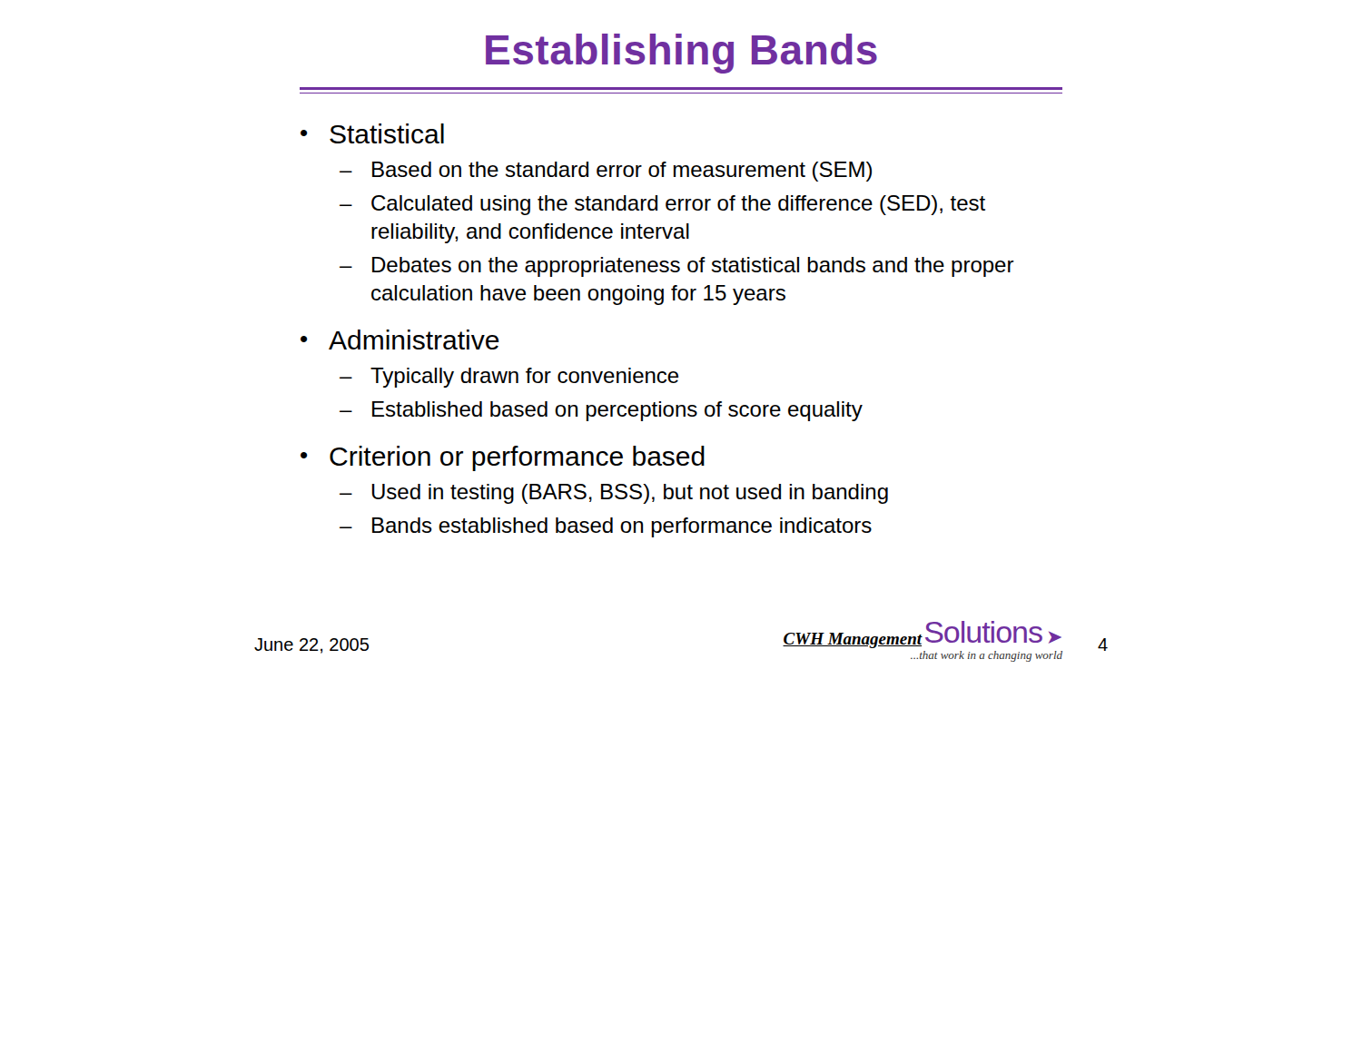Establishing Bands
Statistical
Based on the standard error of measurement (SEM)
Calculated using the standard error of the difference (SED), test reliability, and confidence interval
Debates on the appropriateness of statistical bands and the proper calculation have been ongoing for 15 years
Administrative
Typically drawn for convenience
Established based on perceptions of score equality
Criterion or performance based
Used in testing (BARS, BSS), but not used in banding
Bands established based on performance indicators
June 22, 2005
CWH Management Solutions➤
...that work in a changing world
4